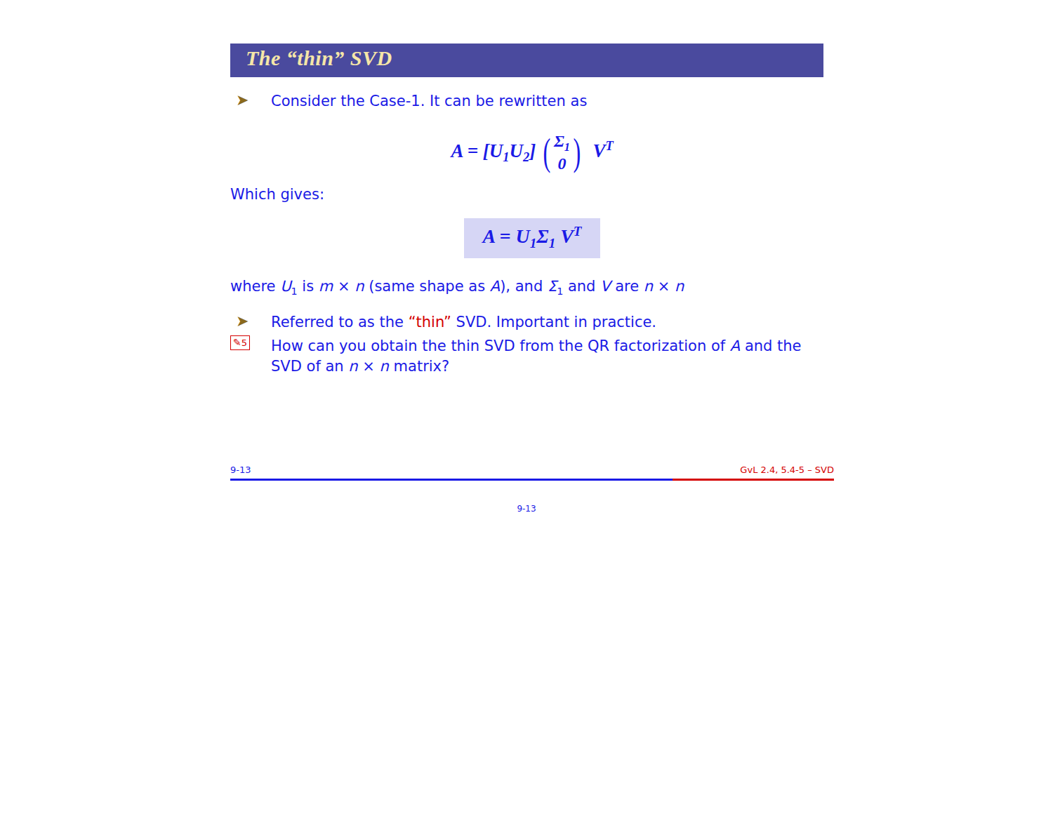The “thin” SVD
➤ Consider the Case-1. It can be rewritten as
A = [U1U2] (Σ10) VT
Which gives:
A = U1Σ1 VT
where U1 is m × n (same shape as A), and Σ1 and V are n × n
➤ Referred to as the “thin” SVD. Important in practice.
✎5 How can you obtain the thin SVD from the QR factorization of A and the SVD of an n × n matrix?
9-13
GvL 2.4, 5.4-5 – SVD
9-13